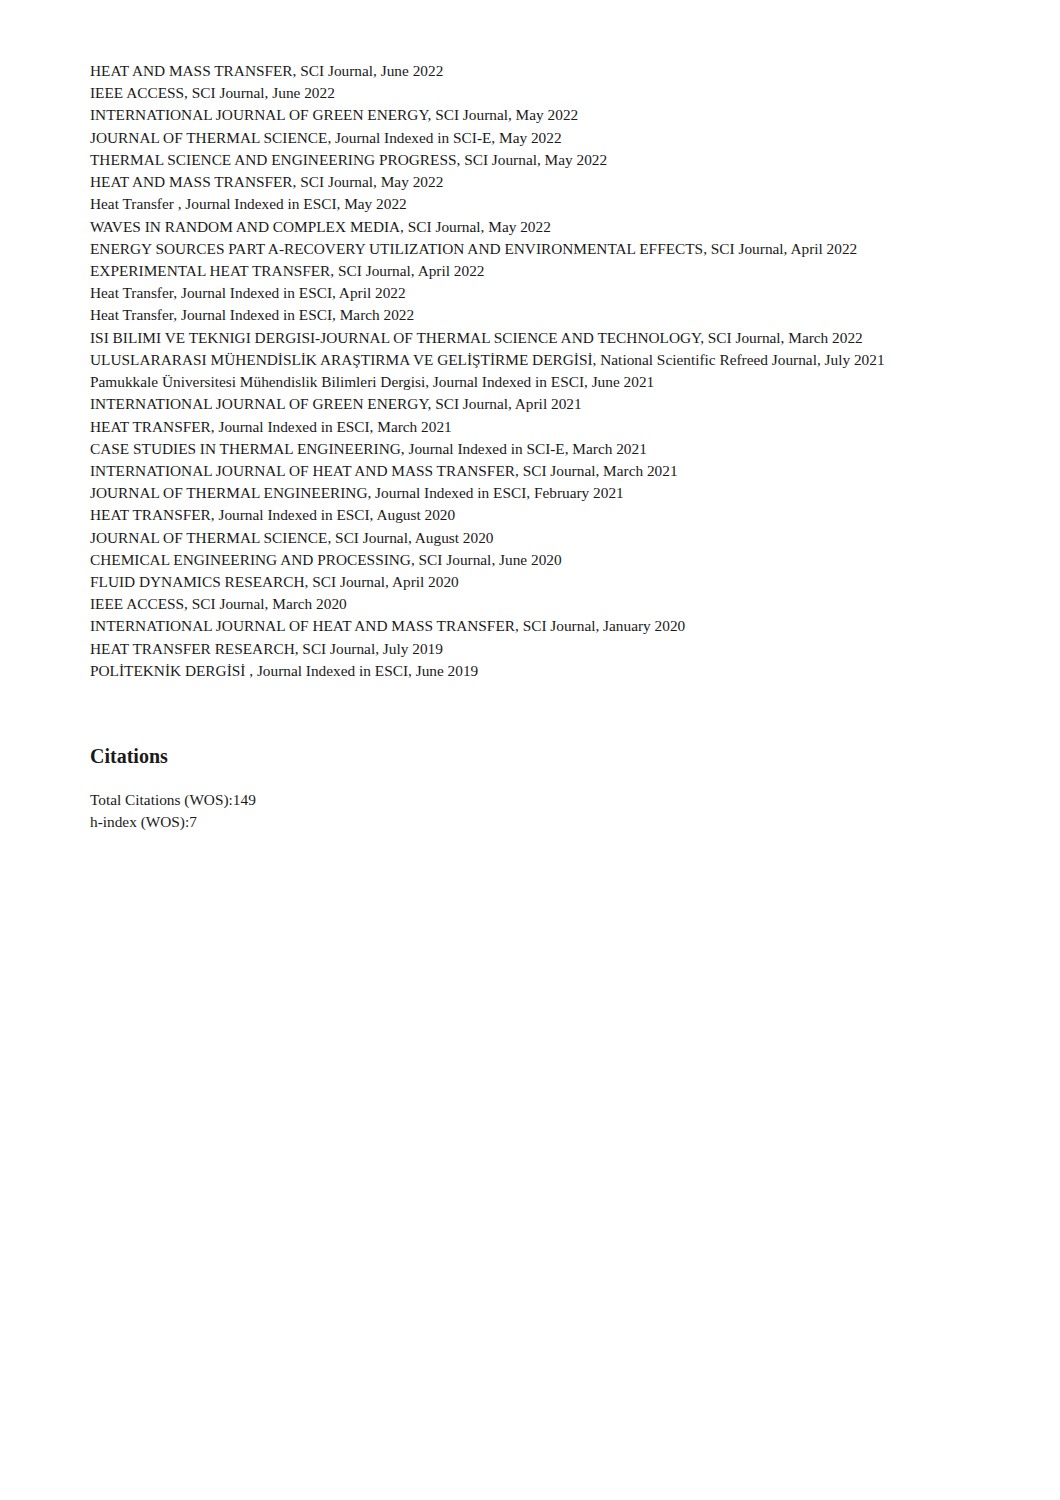HEAT AND MASS TRANSFER, SCI Journal, June 2022
IEEE ACCESS, SCI Journal, June 2022
INTERNATIONAL JOURNAL OF GREEN ENERGY, SCI Journal, May 2022
JOURNAL OF THERMAL SCIENCE, Journal Indexed in SCI-E, May 2022
THERMAL SCIENCE AND ENGINEERING PROGRESS, SCI Journal, May 2022
HEAT AND MASS TRANSFER, SCI Journal, May 2022
Heat Transfer , Journal Indexed in ESCI, May 2022
WAVES IN RANDOM AND COMPLEX MEDIA, SCI Journal, May 2022
ENERGY SOURCES PART A-RECOVERY UTILIZATION AND ENVIRONMENTAL EFFECTS, SCI Journal, April 2022
EXPERIMENTAL HEAT TRANSFER, SCI Journal, April 2022
Heat Transfer, Journal Indexed in ESCI, April 2022
Heat Transfer, Journal Indexed in ESCI, March 2022
ISI BILIMI VE TEKNIGI DERGISI-JOURNAL OF THERMAL SCIENCE AND TECHNOLOGY, SCI Journal, March 2022
ULUSLARARASI MÜHENDİSLİK ARAŞTIRMA VE GELİŞTİRME DERGİSİ, National Scientific Refreed Journal, July 2021
Pamukkale Üniversitesi Mühendislik Bilimleri Dergisi, Journal Indexed in ESCI, June 2021
INTERNATIONAL JOURNAL OF GREEN ENERGY, SCI Journal, April 2021
HEAT TRANSFER, Journal Indexed in ESCI, March 2021
CASE STUDIES IN THERMAL ENGINEERING, Journal Indexed in SCI-E, March 2021
INTERNATIONAL JOURNAL OF HEAT AND MASS TRANSFER, SCI Journal, March 2021
JOURNAL OF THERMAL ENGINEERING, Journal Indexed in ESCI, February 2021
HEAT TRANSFER, Journal Indexed in ESCI, August 2020
JOURNAL OF THERMAL SCIENCE, SCI Journal, August 2020
CHEMICAL ENGINEERING AND PROCESSING, SCI Journal, June 2020
FLUID DYNAMICS RESEARCH, SCI Journal, April 2020
IEEE ACCESS, SCI Journal, March 2020
INTERNATIONAL JOURNAL OF HEAT AND MASS TRANSFER, SCI Journal, January 2020
HEAT TRANSFER RESEARCH, SCI Journal, July 2019
POLİTEKNİK DERGİSİ , Journal Indexed in ESCI, June 2019
Citations
Total Citations (WOS):149
h-index (WOS):7